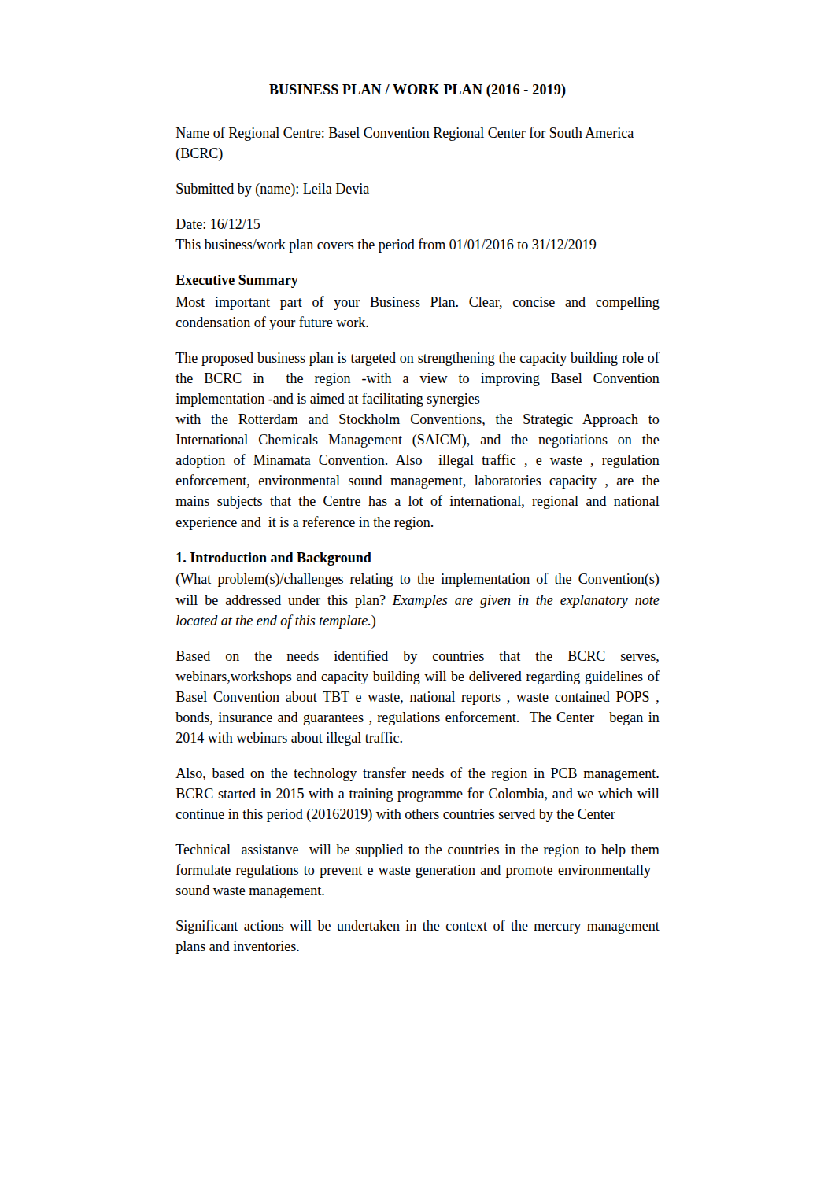BUSINESS PLAN / WORK PLAN (2016 - 2019)
Name of Regional Centre: Basel Convention Regional Center for South America (BCRC)
Submitted by (name): Leila Devia
Date: 16/12/15
This business/work plan covers the period from 01/01/2016 to 31/12/2019
Executive Summary
Most important part of your Business Plan. Clear, concise and compelling condensation of your future work.
The proposed business plan is targeted on strengthening the capacity building role of the BCRC in the region -with a view to improving Basel Convention implementation -and is aimed at facilitating synergies
with the Rotterdam and Stockholm Conventions, the Strategic Approach to International Chemicals Management (SAICM), and the negotiations on the adoption of Minamata Convention. Also illegal traffic , e waste , regulation enforcement, environmental sound management, laboratories capacity , are the mains subjects that the Centre has a lot of international, regional and national experience and it is a reference in the region.
1. Introduction and Background
(What problem(s)/challenges relating to the implementation of the Convention(s) will be addressed under this plan? Examples are given in the explanatory note located at the end of this template.)
Based on the needs identified by countries that the BCRC serves, webinars,workshops and capacity building will be delivered regarding guidelines of Basel Convention about TBT e waste, national reports , waste contained POPS , bonds, insurance and guarantees , regulations enforcement. The Center began in 2014 with webinars about illegal traffic.
Also, based on the technology transfer needs of the region in PCB management. BCRC started in 2015 with a training programme for Colombia, and we which will continue in this period (20162019) with others countries served by the Center
Technical assistanve will be supplied to the countries in the region to help them formulate regulations to prevent e waste generation and promote environmentally sound waste management.
Significant actions will be undertaken in the context of the mercury management plans and inventories.